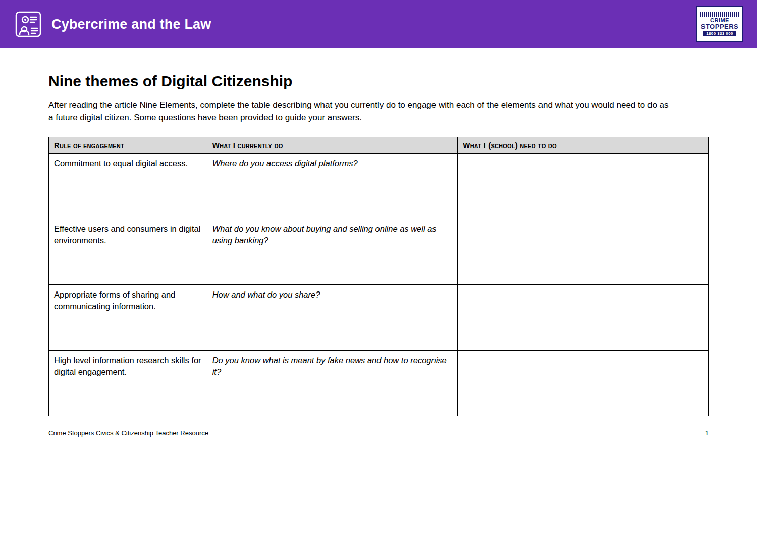Cybercrime and the Law
CRIME
STOPPERS
1800 333 000
Nine themes of Digital Citizenship
After reading the article Nine Elements, complete the table describing what you currently do to engage with each of the elements and what you would need to do as a future digital citizen. Some questions have been provided to guide your answers.
| R ule of engagement | W hat I currently do | W hat I ( school ) need to do |
| --- | --- | --- |
| Commitment to equal digital access. | Where do you access digital platforms? | |
| Effective users and consumers in digital environments. | What do you know about buying and selling online as well as using banking? | |
| Appropriate forms of sharing and communicating information. | How and what do you share? | |
| High level information research skills for digital engagement. | Do you know what is meant by fake news and how to recognise it? | |
Crime Stoppers Civics & Citizenship Teacher Resource
1